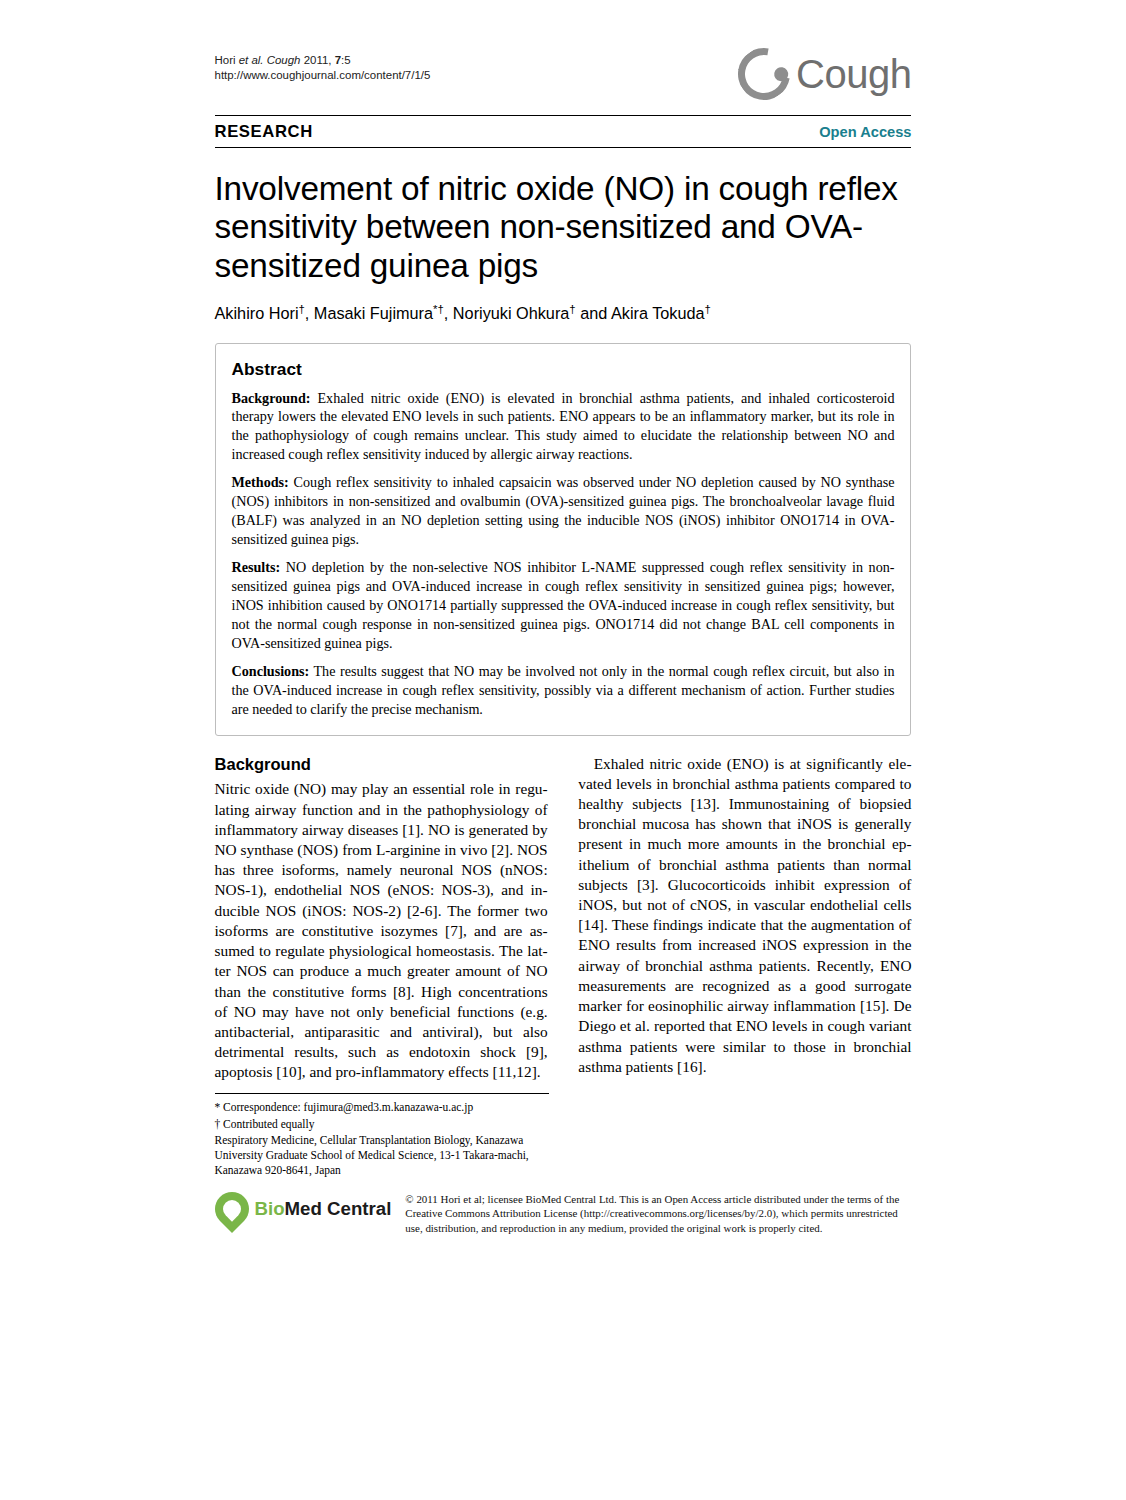Hori et al. Cough 2011, 7:5
http://www.coughjournal.com/content/7/1/5
Cough
RESEARCH
Open Access
Involvement of nitric oxide (NO) in cough reflex sensitivity between non-sensitized and OVA-sensitized guinea pigs
Akihiro Hori†, Masaki Fujimura*†, Noriyuki Ohkura† and Akira Tokuda†
Abstract
Background: Exhaled nitric oxide (ENO) is elevated in bronchial asthma patients, and inhaled corticosteroid therapy lowers the elevated ENO levels in such patients. ENO appears to be an inflammatory marker, but its role in the pathophysiology of cough remains unclear. This study aimed to elucidate the relationship between NO and increased cough reflex sensitivity induced by allergic airway reactions.
Methods: Cough reflex sensitivity to inhaled capsaicin was observed under NO depletion caused by NO synthase (NOS) inhibitors in non-sensitized and ovalbumin (OVA)-sensitized guinea pigs. The bronchoalveolar lavage fluid (BALF) was analyzed in an NO depletion setting using the inducible NOS (iNOS) inhibitor ONO1714 in OVA-sensitized guinea pigs.
Results: NO depletion by the non-selective NOS inhibitor L-NAME suppressed cough reflex sensitivity in non-sensitized guinea pigs and OVA-induced increase in cough reflex sensitivity in sensitized guinea pigs; however, iNOS inhibition caused by ONO1714 partially suppressed the OVA-induced increase in cough reflex sensitivity, but not the normal cough response in non-sensitized guinea pigs. ONO1714 did not change BAL cell components in OVA-sensitized guinea pigs.
Conclusions: The results suggest that NO may be involved not only in the normal cough reflex circuit, but also in the OVA-induced increase in cough reflex sensitivity, possibly via a different mechanism of action. Further studies are needed to clarify the precise mechanism.
Background
Nitric oxide (NO) may play an essential role in regulating airway function and in the pathophysiology of inflammatory airway diseases [1]. NO is generated by NO synthase (NOS) from L-arginine in vivo [2]. NOS has three isoforms, namely neuronal NOS (nNOS: NOS-1), endothelial NOS (eNOS: NOS-3), and inducible NOS (iNOS: NOS-2) [2-6]. The former two isoforms are constitutive isozymes [7], and are assumed to regulate physiological homeostasis. The latter NOS can produce a much greater amount of NO than the constitutive forms [8]. High concentrations of NO may have not only beneficial functions (e.g. antibacterial, antiparasitic and antiviral), but also detrimental results, such as endotoxin shock [9], apoptosis [10], and pro-inflammatory effects [11,12].
Exhaled nitric oxide (ENO) is at significantly elevated levels in bronchial asthma patients compared to healthy subjects [13]. Immunostaining of biopsied bronchial mucosa has shown that iNOS is generally present in much more amounts in the bronchial epithelium of bronchial asthma patients than normal subjects [3]. Glucocorticoids inhibit expression of iNOS, but not of cNOS, in vascular endothelial cells [14]. These findings indicate that the augmentation of ENO results from increased iNOS expression in the airway of bronchial asthma patients. Recently, ENO measurements are recognized as a good surrogate marker for eosinophilic airway inflammation [15]. De Diego et al. reported that ENO levels in cough variant asthma patients were similar to those in bronchial asthma patients [16].
* Correspondence: fujimura@med3.m.kanazawa-u.ac.jp
† Contributed equally
Respiratory Medicine, Cellular Transplantation Biology, Kanazawa University Graduate School of Medical Science, 13-1 Takara-machi, Kanazawa 920-8641, Japan
Bio Med Central
© 2011 Hori et al; licensee BioMed Central Ltd. This is an Open Access article distributed under the terms of the Creative Commons Attribution License (http://creativecommons.org/licenses/by/2.0), which permits unrestricted use, distribution, and reproduction in any medium, provided the original work is properly cited.